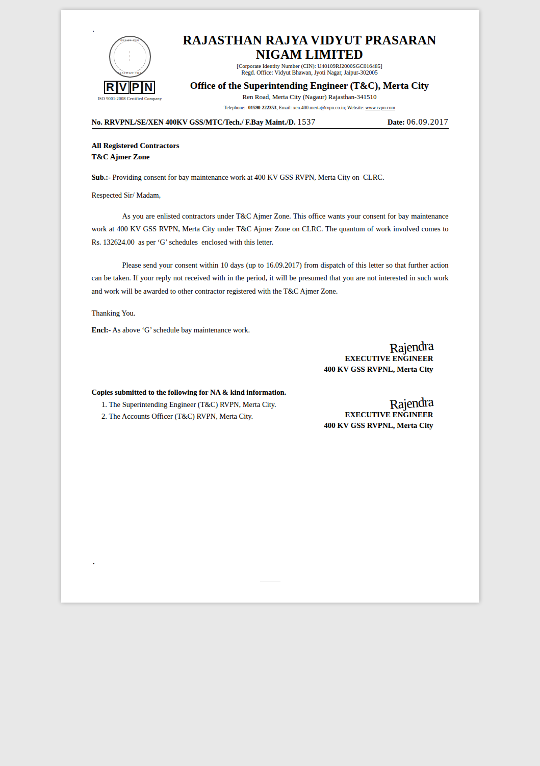.
राजस्थान राज्य
।
।
।
RAJASTHAN TRANS
RVPN
ISO 9001:2008 Certified Company
RAJASTHAN RAJYA VIDYUT PRASARAN NIGAM LIMITED
[Corporate Identity Number (CIN): U40109RJ2000SGC016485]
Regd. Office: Vidyut Bhawan, Jyoti Nagar, Jaipur-302005
Office of the Superintending Engineer (T&C), Merta City
Ren Road, Merta City (Nagaur) Rajasthan-341510
Telephone:- 01590-222353, Email: xen.400.merta@rvpn.co.in; Website: www.rvpn.com
No. RRVPNL/SE/XEN 400KV GSS/MTC/Tech./ F.Bay Maint./D. 1537
Date: 06.09.2017
All Registered Contractors
T&C Ajmer Zone
Sub.:- Providing consent for bay maintenance work at 400 KV GSS RVPN, Merta City on CLRC.
Respected Sir/ Madam,
As you are enlisted contractors under T&C Ajmer Zone. This office wants your consent for bay maintenance work at 400 KV GSS RVPN, Merta City under T&C Ajmer Zone on CLRC. The quantum of work involved comes to Rs. 132624.00 as per ‘G’ schedules enclosed with this letter.
Please send your consent within 10 days (up to 16.09.2017) from dispatch of this letter so that further action can be taken. If your reply not received with in the period, it will be presumed that you are not interested in such work and work will be awarded to other contractor registered with the T&C Ajmer Zone.
Thanking You.
Encl:- As above ‘G’ schedule bay maintenance work.
Rajendra
EXECUTIVE ENGINEER
400 KV GSS RVPNL, Merta City
Copies submitted to the following for NA & kind information.
The Superintending Engineer (T&C) RVPN, Merta City.
The Accounts Officer (T&C) RVPN, Merta City.
Rajendra
EXECUTIVE ENGINEER
400 KV GSS RVPNL, Merta City
.